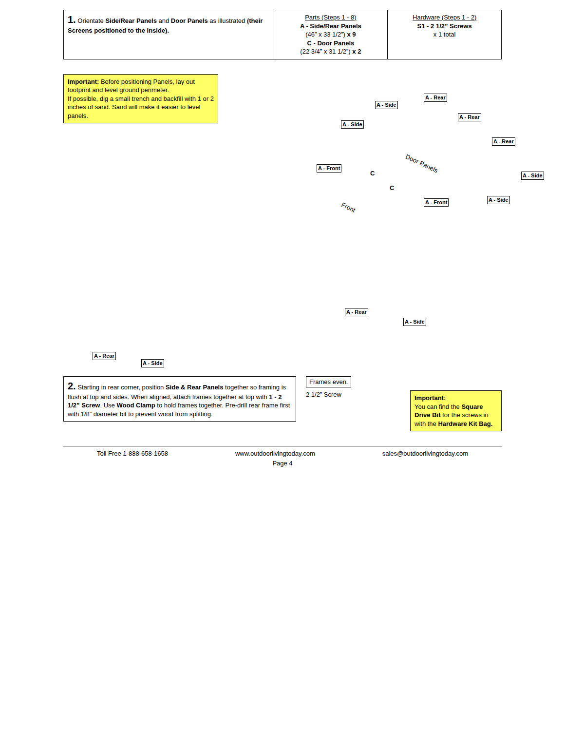| 1. Orientate Side/Rear Panels and Door Panels as illustrated (their Screens positioned to the inside). | Parts (Steps 1 - 8) A - Side/Rear Panels (46” x 33 1/2”) x 9 C - Door Panels (22 3/4” x 31 1/2”) x 2 | Hardware (Steps 1 - 2) S1 - 2 1/2” Screws x 1 total |
Important: Before positioning Panels, lay out footprint and level ground perimeter.
If possible, dig a small trench and backfill with 1 or 2 inches of sand. Sand will make it easier to level panels.
A - Side A - Side A - Rear A - Rear A - Rear A - Front A - Front A - Side A - Side C C Door Panels Front
A - Rear A - Side
2. Starting in rear corner, position Side & Rear Panels together so framing is flush at top and sides. When aligned, attach frames together at top with 1 - 2 1/2” Screw. Use Wood Clamp to hold frames together. Pre-drill rear frame first with 1/8” diameter bit to prevent wood from splitting.
A - Rear A - Side
Frames even.
2 1/2” Screw
Important:
You can find the Square Drive Bit for the screws in with the Hardware Kit Bag.
Toll Free 1-888-658-1658 www.outdoorlivingtoday.com sales@outdoorlivingtoday.com
Page 4